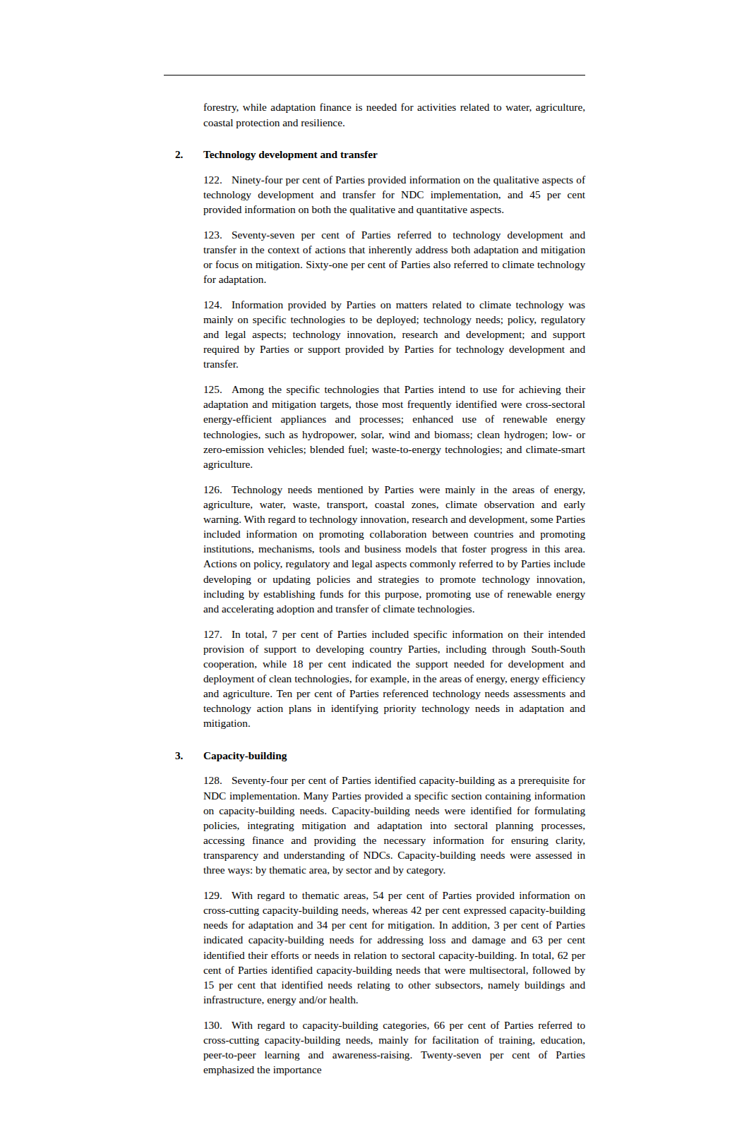forestry, while adaptation finance is needed for activities related to water, agriculture, coastal protection and resilience.
2. Technology development and transfer
122. Ninety-four per cent of Parties provided information on the qualitative aspects of technology development and transfer for NDC implementation, and 45 per cent provided information on both the qualitative and quantitative aspects.
123. Seventy-seven per cent of Parties referred to technology development and transfer in the context of actions that inherently address both adaptation and mitigation or focus on mitigation. Sixty-one per cent of Parties also referred to climate technology for adaptation.
124. Information provided by Parties on matters related to climate technology was mainly on specific technologies to be deployed; technology needs; policy, regulatory and legal aspects; technology innovation, research and development; and support required by Parties or support provided by Parties for technology development and transfer.
125. Among the specific technologies that Parties intend to use for achieving their adaptation and mitigation targets, those most frequently identified were cross-sectoral energy-efficient appliances and processes; enhanced use of renewable energy technologies, such as hydropower, solar, wind and biomass; clean hydrogen; low- or zero-emission vehicles; blended fuel; waste-to-energy technologies; and climate-smart agriculture.
126. Technology needs mentioned by Parties were mainly in the areas of energy, agriculture, water, waste, transport, coastal zones, climate observation and early warning. With regard to technology innovation, research and development, some Parties included information on promoting collaboration between countries and promoting institutions, mechanisms, tools and business models that foster progress in this area. Actions on policy, regulatory and legal aspects commonly referred to by Parties include developing or updating policies and strategies to promote technology innovation, including by establishing funds for this purpose, promoting use of renewable energy and accelerating adoption and transfer of climate technologies.
127. In total, 7 per cent of Parties included specific information on their intended provision of support to developing country Parties, including through South-South cooperation, while 18 per cent indicated the support needed for development and deployment of clean technologies, for example, in the areas of energy, energy efficiency and agriculture. Ten per cent of Parties referenced technology needs assessments and technology action plans in identifying priority technology needs in adaptation and mitigation.
3. Capacity-building
128. Seventy-four per cent of Parties identified capacity-building as a prerequisite for NDC implementation. Many Parties provided a specific section containing information on capacity-building needs. Capacity-building needs were identified for formulating policies, integrating mitigation and adaptation into sectoral planning processes, accessing finance and providing the necessary information for ensuring clarity, transparency and understanding of NDCs. Capacity-building needs were assessed in three ways: by thematic area, by sector and by category.
129. With regard to thematic areas, 54 per cent of Parties provided information on cross-cutting capacity-building needs, whereas 42 per cent expressed capacity-building needs for adaptation and 34 per cent for mitigation. In addition, 3 per cent of Parties indicated capacity-building needs for addressing loss and damage and 63 per cent identified their efforts or needs in relation to sectoral capacity-building. In total, 62 per cent of Parties identified capacity-building needs that were multisectoral, followed by 15 per cent that identified needs relating to other subsectors, namely buildings and infrastructure, energy and/or health.
130. With regard to capacity-building categories, 66 per cent of Parties referred to cross-cutting capacity-building needs, mainly for facilitation of training, education, peer-to-peer learning and awareness-raising. Twenty-seven per cent of Parties emphasized the importance